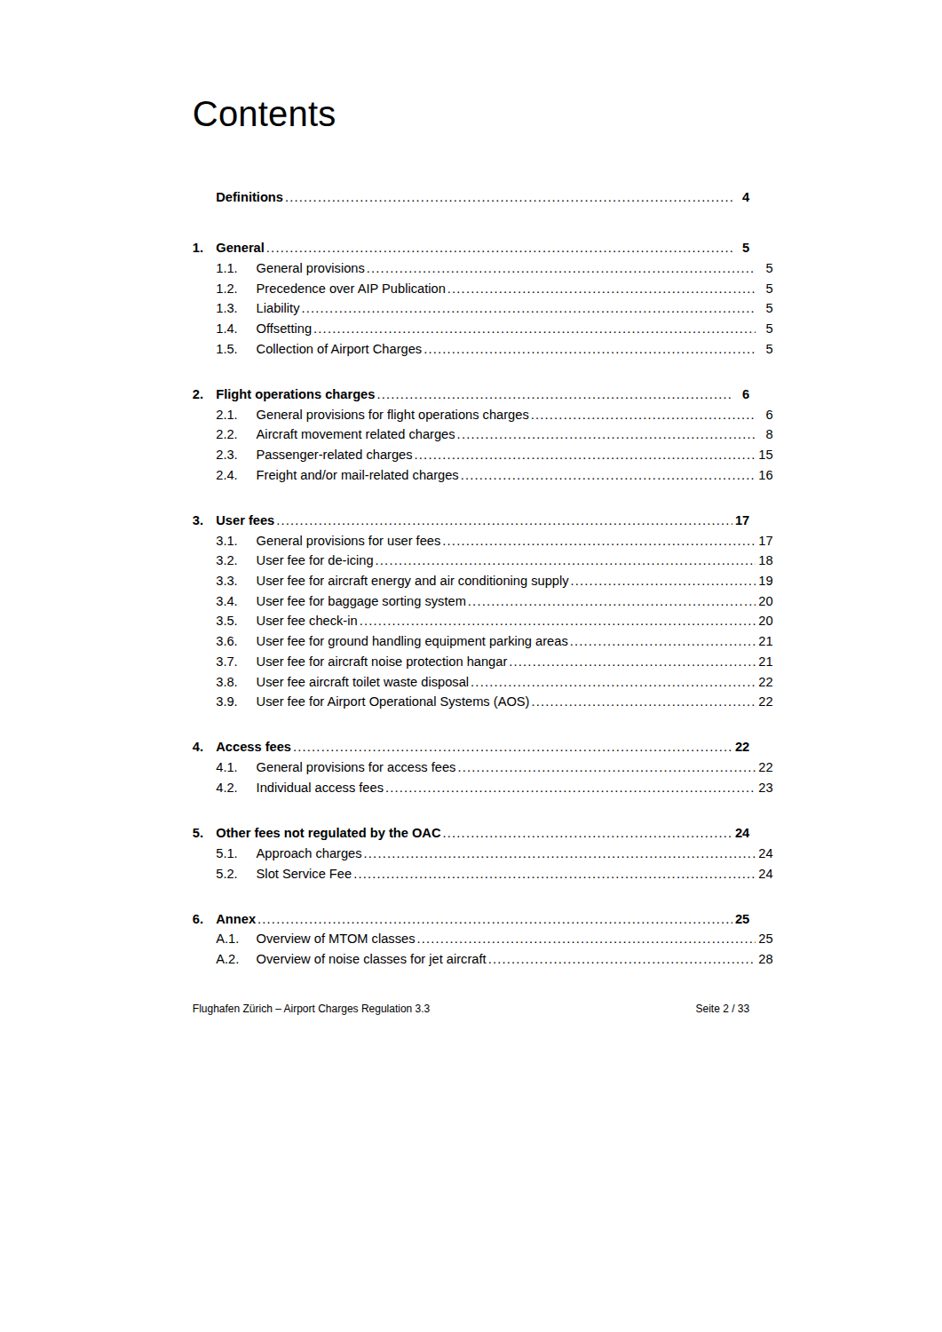Contents
Definitions .................................................................................................................. 4
1. General ....................................................................................................................... 5
1.1. General provisions ......................................................................................................... 5
1.2. Precedence over AIP Publication ..................................................................................... 5
1.3. Liability ....................................................................................................................... 5
1.4. Offsetting .................................................................................................................... 5
1.5. Collection of Airport Charges ............................................................................................. 5
2. Flight operations charges ..................................................................................................... 6
2.1. General provisions for flight operations charges ............................................................. 6
2.2. Aircraft movement related charges .................................................................................... 8
2.3. Passenger-related charges .............................................................................................. 15
2.4. Freight and/or mail-related charges ................................................................................... 16
3. User fees ..................................................................................................................... 17
3.1. General provisions for user fees ....................................................................................... 17
3.2. User fee for de-icing ....................................................................................................... 18
3.3. User fee for aircraft energy and air conditioning supply ................................................... 19
3.4. User fee for baggage sorting system ................................................................................ 20
3.5. User fee check-in .......................................................................................................... 20
3.6. User fee for ground handling equipment parking areas ................................................... 21
3.7. User fee for aircraft noise protection hangar ..................................................................... 21
3.8. User fee aircraft toilet waste disposal ............................................................................... 22
3.9. User fee for Airport Operational Systems (AOS) ............................................................. 22
4. Access fees ................................................................................................................. 22
4.1. General provisions for access fees ................................................................................. 22
4.2. Individual access fees ..................................................................................................... 23
5. Other fees not regulated by the OAC ................................................................................. 24
5.1. Approach charges ......................................................................................................... 24
5.2. Slot Service Fee ........................................................................................................... 24
6. Annex ......................................................................................................................... 25
A.1. Overview of MTOM classes ............................................................................................. 25
A.2. Overview of noise classes for jet aircraft .......................................................................... 28
Flughafen Zürich – Airport Charges Regulation 3.3 Seite 2 / 33